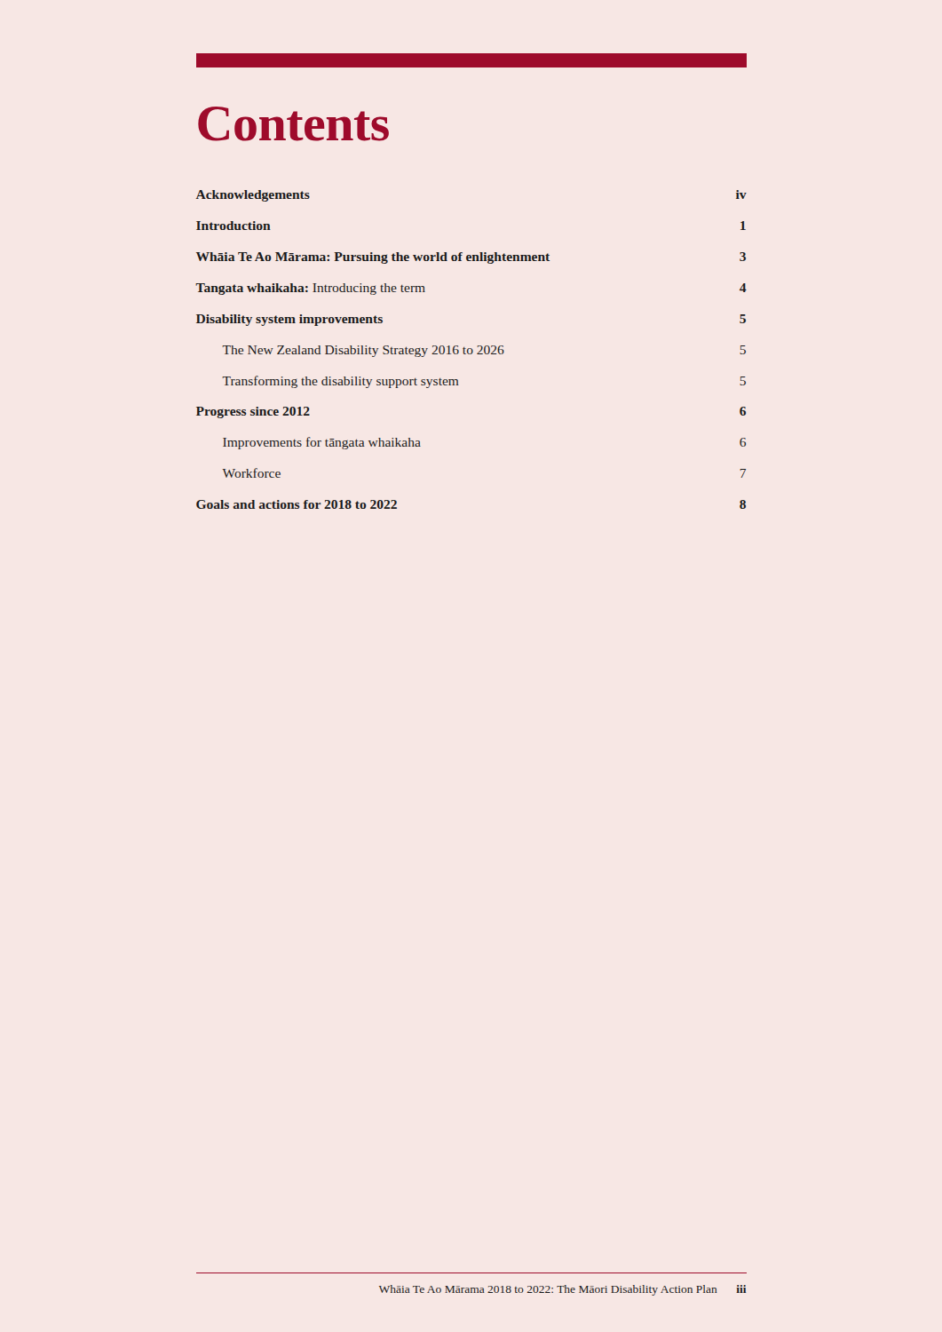Contents
| Acknowledgements | iv |
| Introduction | 1 |
| Whāia Te Ao Mārama: Pursuing the world of enlightenment | 3 |
| Tangata whaikaha: Introducing the term | 4 |
| Disability system improvements | 5 |
| The New Zealand Disability Strategy 2016 to 2026 | 5 |
| Transforming the disability support system | 5 |
| Progress since 2012 | 6 |
| Improvements for tāngata whaikaha | 6 |
| Workforce | 7 |
| Goals and actions for 2018 to 2022 | 8 |
Whāia Te Ao Mārama 2018 to 2022: The Māori Disability Action Plan iii